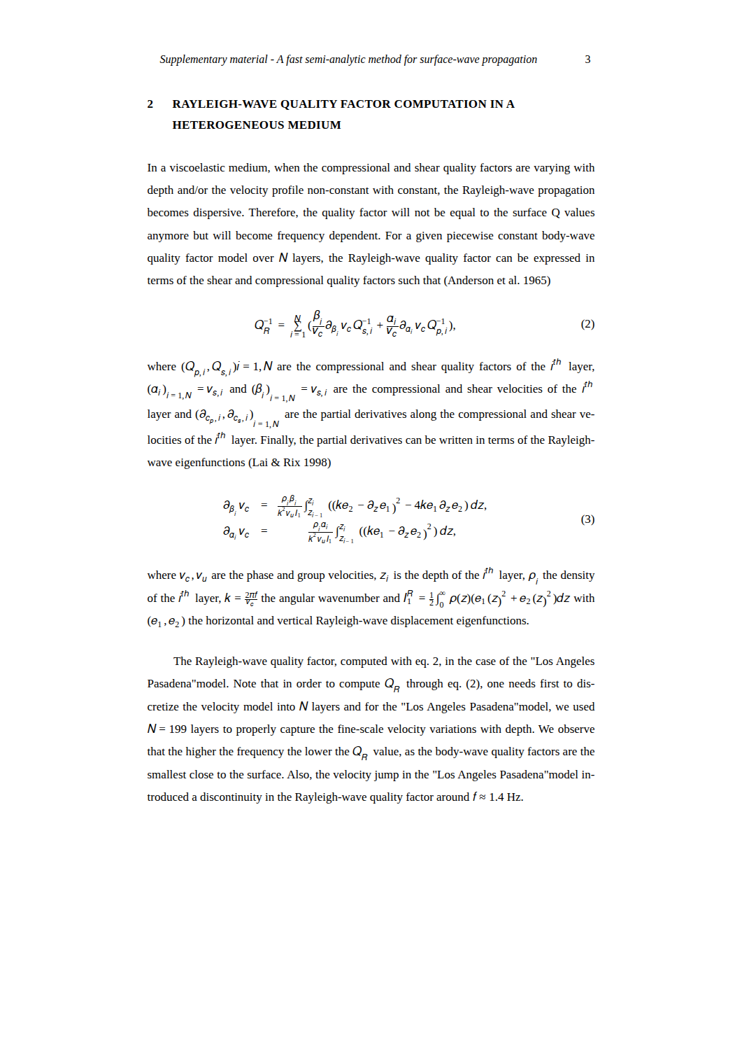Supplementary material - A fast semi-analytic method for surface-wave propagation 3
2 RAYLEIGH-WAVE QUALITY FACTOR COMPUTATION IN A HETEROGENEOUS MEDIUM
In a viscoelastic medium, when the compressional and shear quality factors are varying with depth and/or the velocity profile non-constant with constant, the Rayleigh-wave propagation becomes dispersive. Therefore, the quality factor will not be equal to the surface Q values anymore but will become frequency dependent. For a given piecewise constant body-wave quality factor model over N layers, the Rayleigh-wave quality factor can be expressed in terms of the shear and compressional quality factors such that (Anderson et al. 1965)
QR−1 = ∑ i=1 N ( βivc ∂βi vc Qs,i−1 + αivc ∂αi vc Qp,i−1 ) ,
(2)
where (Qp,i,Qs,i)i=1,N are the compressional and shear quality factors of the ith layer, (αi)i=1,N=vs,i and (βi)i=1,N=vs,i are the compressional and shear velocities of the ith layer and (∂cp,i,∂cs,i)i=1,N are the partial derivatives along the compressional and shear velocities of the ith layer. Finally, the partial derivatives can be written in terms of the Rayleigh-wave eigenfunctions (Lai & Rix 1998)
∂βi vc = ρiβi k2vuI1 ∫ zi−1 zi ( ( ke2 − ∂ze1 )2 − 4ke1∂ze2 ) dz , ∂αi vc = ρiαi k2vuI1 ∫ zi−1 zi ( ( ke1 − ∂ze2 )2 ) dz ,
(3)
where vc,vu are the phase and group velocities, zi is the depth of the ith layer, ρi the density of the ith layer, k=2πfvc the angular wavenumber and I1R=12∫0∞ρ(z)(e1(z)2+e2(z)2)dz with (e1,e2) the horizontal and vertical Rayleigh-wave displacement eigenfunctions.
The Rayleigh-wave quality factor, computed with eq. 2, in the case of the "Los Angeles Pasadena"model. Note that in order to compute QR through eq. (2), one needs first to discretize the velocity model into N layers and for the "Los Angeles Pasadena"model, we used N=199 layers to properly capture the fine-scale velocity variations with depth. We observe that the higher the frequency the lower the QR value, as the body-wave quality factors are the smallest close to the surface. Also, the velocity jump in the "Los Angeles Pasadena"model introduced a discontinuity in the Rayleigh-wave quality factor around f≈1.4 Hz.